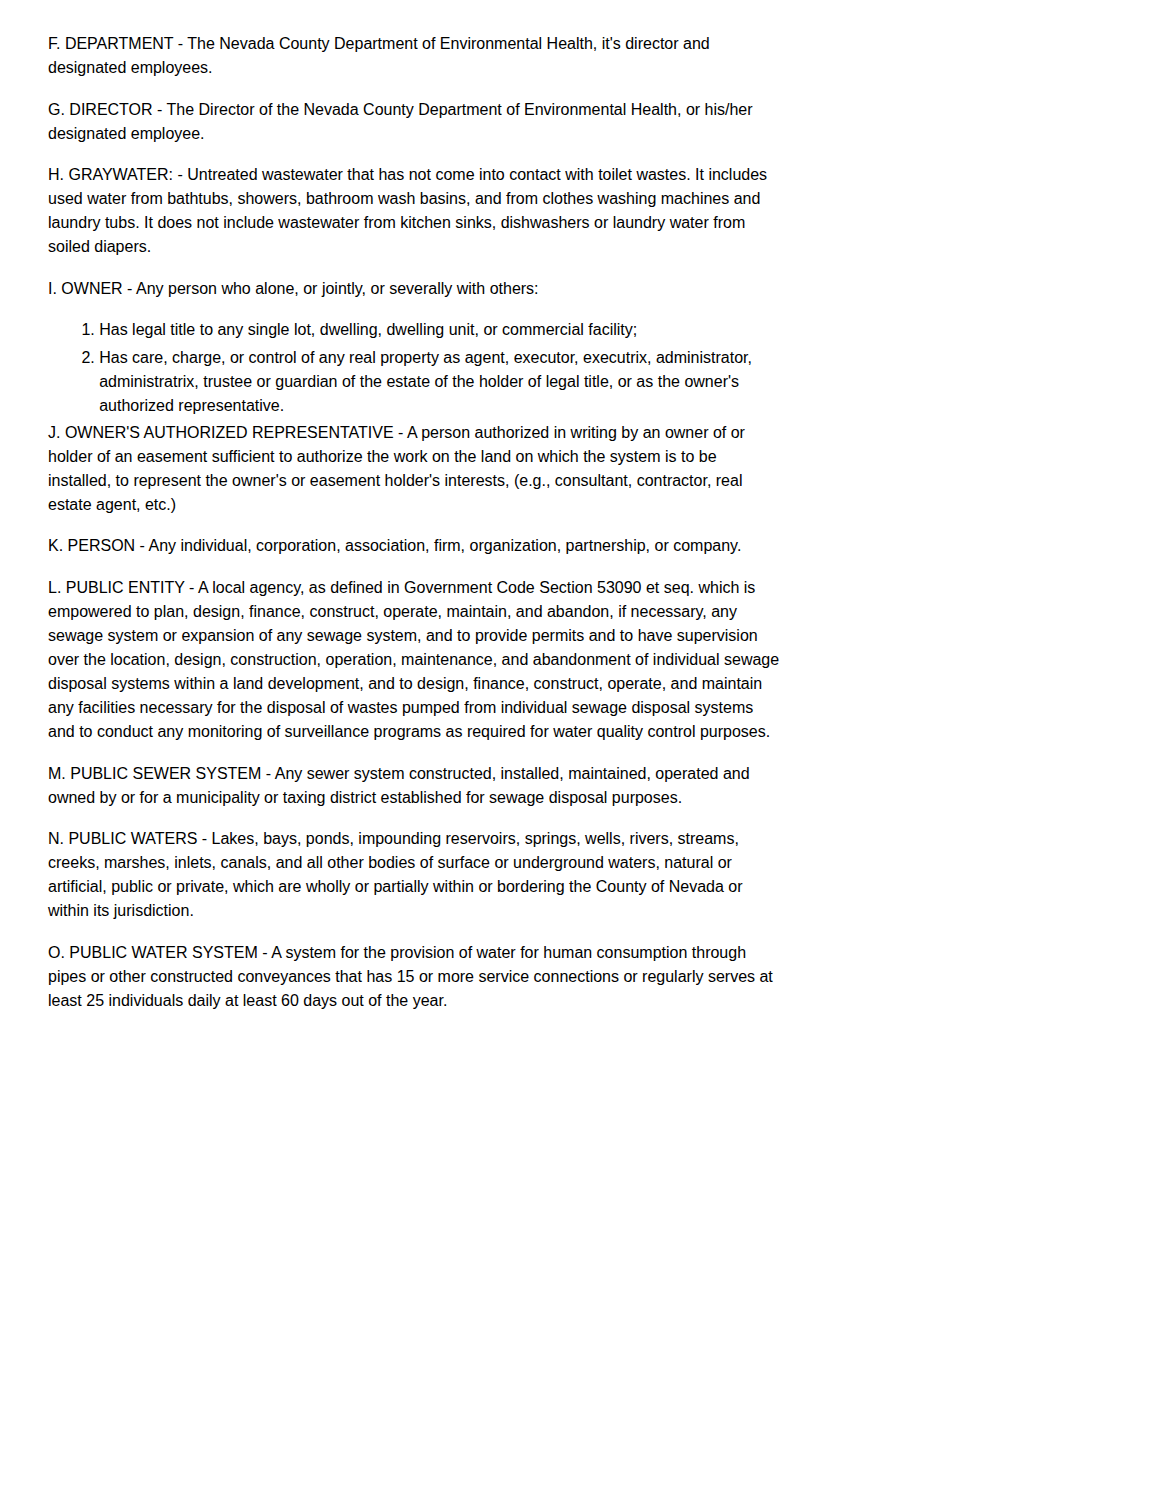F. DEPARTMENT - The Nevada County Department of Environmental Health, it's director and designated employees.
G. DIRECTOR - The Director of the Nevada County Department of Environmental Health, or his/her designated employee.
H. GRAYWATER: - Untreated wastewater that has not come into contact with toilet wastes. It includes used water from bathtubs, showers, bathroom wash basins, and from clothes washing machines and laundry tubs. It does not include wastewater from kitchen sinks, dishwashers or laundry water from soiled diapers.
I. OWNER - Any person who alone, or jointly, or severally with others:
Has legal title to any single lot, dwelling, dwelling unit, or commercial facility;
Has care, charge, or control of any real property as agent, executor, executrix, administrator, administratrix, trustee or guardian of the estate of the holder of legal title, or as the owner's authorized representative.
J. OWNER'S AUTHORIZED REPRESENTATIVE - A person authorized in writing by an owner of or holder of an easement sufficient to authorize the work on the land on which the system is to be installed, to represent the owner's or easement holder's interests, (e.g., consultant, contractor, real estate agent, etc.)
K. PERSON - Any individual, corporation, association, firm, organization, partnership, or company.
L. PUBLIC ENTITY - A local agency, as defined in Government Code Section 53090 et seq. which is empowered to plan, design, finance, construct, operate, maintain, and abandon, if necessary, any sewage system or expansion of any sewage system, and to provide permits and to have supervision over the location, design, construction, operation, maintenance, and abandonment of individual sewage disposal systems within a land development, and to design, finance, construct, operate, and maintain any facilities necessary for the disposal of wastes pumped from individual sewage disposal systems and to conduct any monitoring of surveillance programs as required for water quality control purposes.
M. PUBLIC SEWER SYSTEM - Any sewer system constructed, installed, maintained, operated and owned by or for a municipality or taxing district established for sewage disposal purposes.
N. PUBLIC WATERS - Lakes, bays, ponds, impounding reservoirs, springs, wells, rivers, streams, creeks, marshes, inlets, canals, and all other bodies of surface or underground waters, natural or artificial, public or private, which are wholly or partially within or bordering the County of Nevada or within its jurisdiction.
O. PUBLIC WATER SYSTEM - A system for the provision of water for human consumption through pipes or other constructed conveyances that has 15 or more service connections or regularly serves at least 25 individuals daily at least 60 days out of the year.